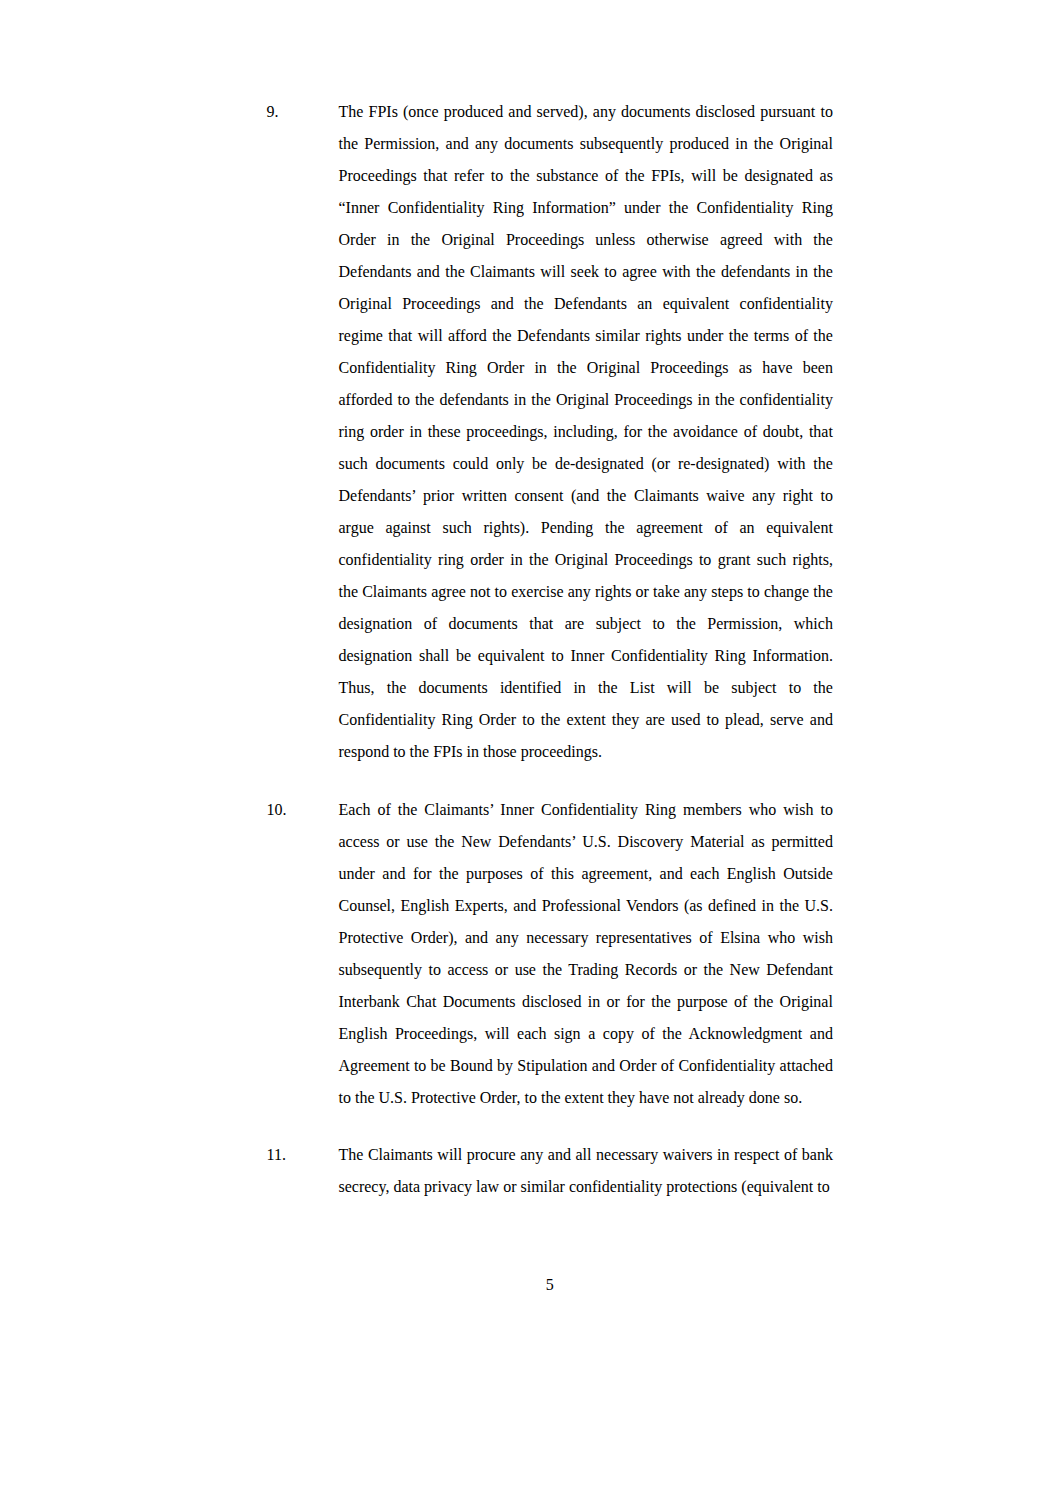9. The FPIs (once produced and served), any documents disclosed pursuant to the Permission, and any documents subsequently produced in the Original Proceedings that refer to the substance of the FPIs, will be designated as “Inner Confidentiality Ring Information” under the Confidentiality Ring Order in the Original Proceedings unless otherwise agreed with the Defendants and the Claimants will seek to agree with the defendants in the Original Proceedings and the Defendants an equivalent confidentiality regime that will afford the Defendants similar rights under the terms of the Confidentiality Ring Order in the Original Proceedings as have been afforded to the defendants in the Original Proceedings in the confidentiality ring order in these proceedings, including, for the avoidance of doubt, that such documents could only be de-designated (or re-designated) with the Defendants’ prior written consent (and the Claimants waive any right to argue against such rights). Pending the agreement of an equivalent confidentiality ring order in the Original Proceedings to grant such rights, the Claimants agree not to exercise any rights or take any steps to change the designation of documents that are subject to the Permission, which designation shall be equivalent to Inner Confidentiality Ring Information. Thus, the documents identified in the List will be subject to the Confidentiality Ring Order to the extent they are used to plead, serve and respond to the FPIs in those proceedings.
10. Each of the Claimants’ Inner Confidentiality Ring members who wish to access or use the New Defendants’ U.S. Discovery Material as permitted under and for the purposes of this agreement, and each English Outside Counsel, English Experts, and Professional Vendors (as defined in the U.S. Protective Order), and any necessary representatives of Elsina who wish subsequently to access or use the Trading Records or the New Defendant Interbank Chat Documents disclosed in or for the purpose of the Original English Proceedings, will each sign a copy of the Acknowledgment and Agreement to be Bound by Stipulation and Order of Confidentiality attached to the U.S. Protective Order, to the extent they have not already done so.
11. The Claimants will procure any and all necessary waivers in respect of bank secrecy, data privacy law or similar confidentiality protections (equivalent to
5